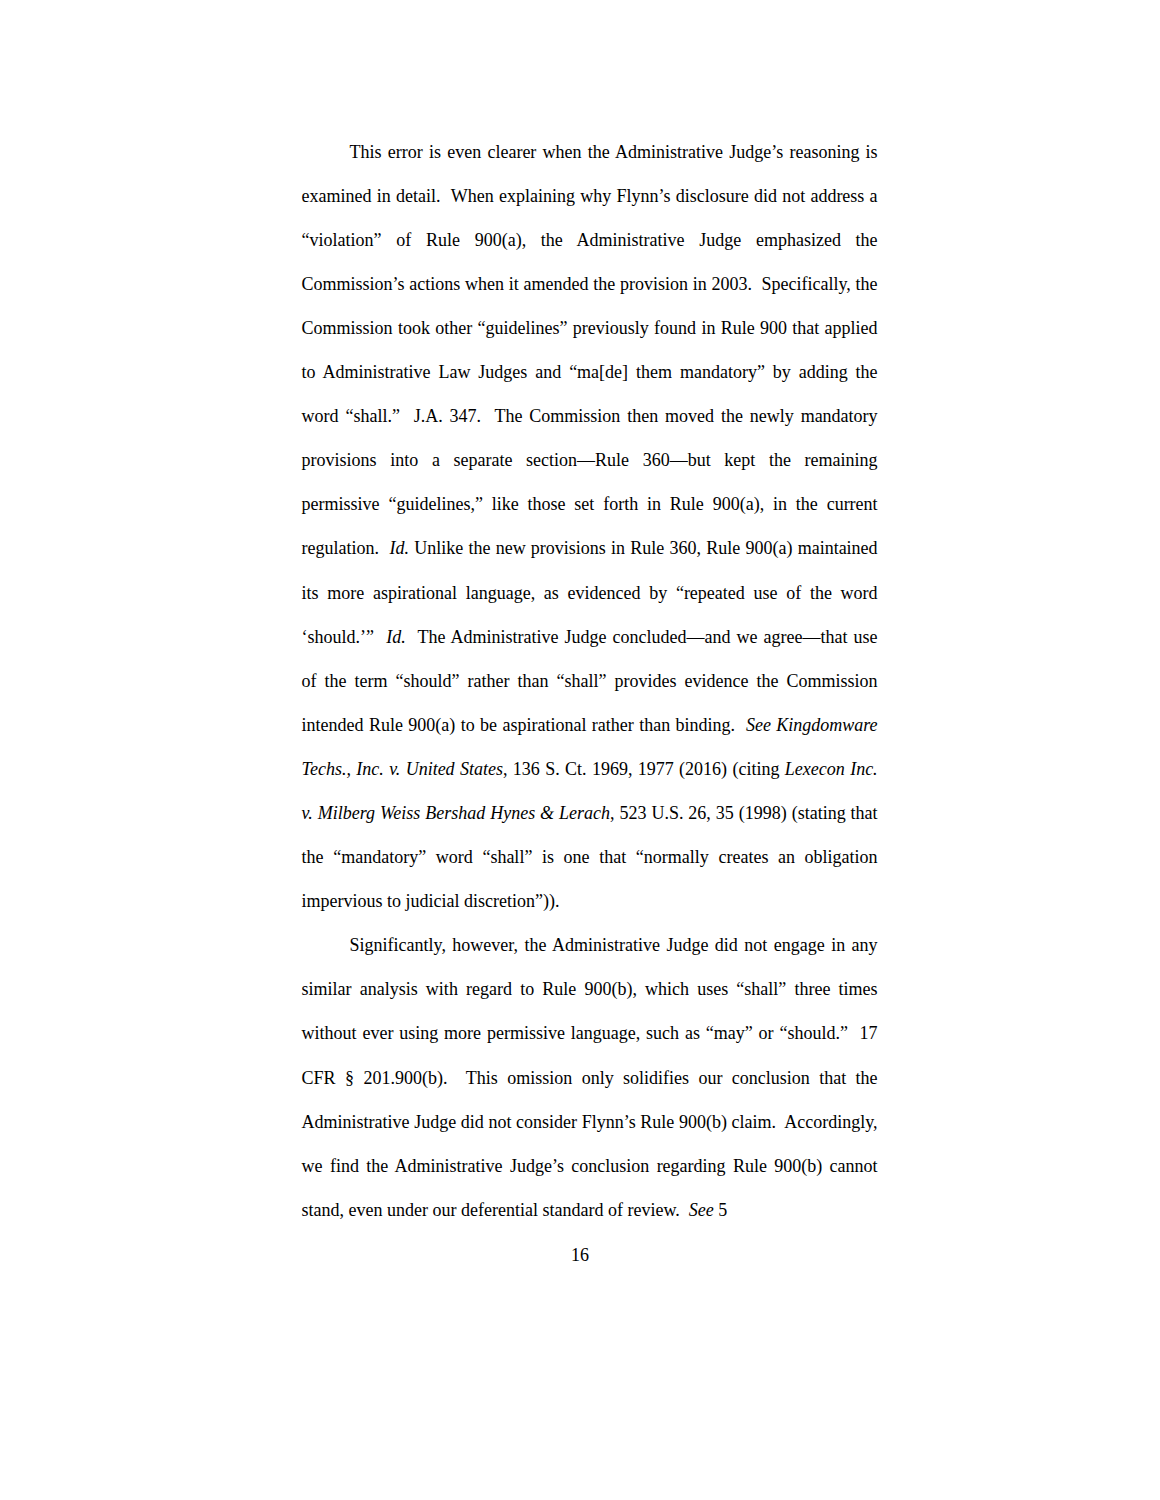This error is even clearer when the Administrative Judge’s reasoning is examined in detail. When explaining why Flynn’s disclosure did not address a “violation” of Rule 900(a), the Administrative Judge emphasized the Commission’s actions when it amended the provision in 2003. Specifically, the Commission took other “guidelines” previously found in Rule 900 that applied to Administrative Law Judges and “ma[de] them mandatory” by adding the word “shall.” J.A. 347. The Commission then moved the newly mandatory provisions into a separate section—Rule 360—but kept the remaining permissive “guidelines,” like those set forth in Rule 900(a), in the current regulation. Id. Unlike the new provisions in Rule 360, Rule 900(a) maintained its more aspirational language, as evidenced by “repeated use of the word ‘should.’” Id. The Administrative Judge concluded—and we agree—that use of the term “should” rather than “shall” provides evidence the Commission intended Rule 900(a) to be aspirational rather than binding. See Kingdomware Techs., Inc. v. United States, 136 S. Ct. 1969, 1977 (2016) (citing Lexecon Inc. v. Milberg Weiss Bershad Hynes & Lerach, 523 U.S. 26, 35 (1998) (stating that the “mandatory” word “shall” is one that “normally creates an obligation impervious to judicial discretion”)).
Significantly, however, the Administrative Judge did not engage in any similar analysis with regard to Rule 900(b), which uses “shall” three times without ever using more permissive language, such as “may” or “should.” 17 CFR § 201.900(b). This omission only solidifies our conclusion that the Administrative Judge did not consider Flynn’s Rule 900(b) claim. Accordingly, we find the Administrative Judge’s conclusion regarding Rule 900(b) cannot stand, even under our deferential standard of review. See 5
16